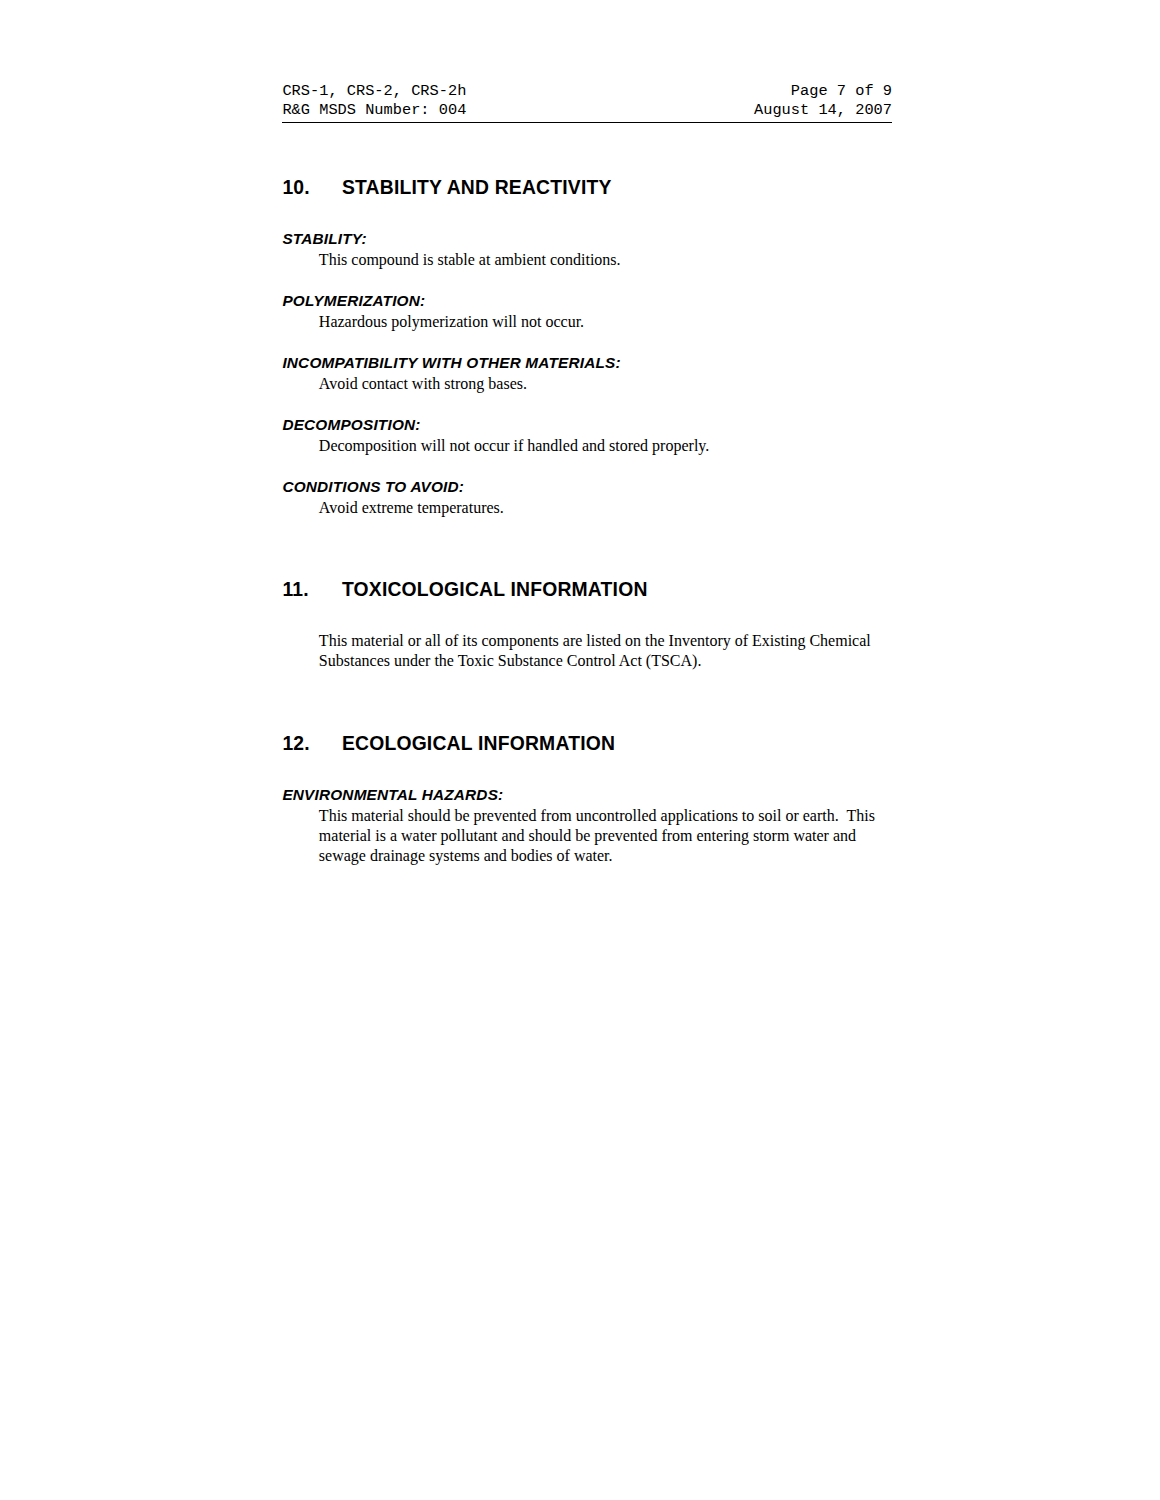CRS-1, CRS-2, CRS-2h Page 7 of 9
R&G MSDS Number: 004 August 14, 2007
10. STABILITY AND REACTIVITY
STABILITY:
This compound is stable at ambient conditions.
POLYMERIZATION:
Hazardous polymerization will not occur.
INCOMPATIBILITY WITH OTHER MATERIALS:
Avoid contact with strong bases.
DECOMPOSITION:
Decomposition will not occur if handled and stored properly.
CONDITIONS TO AVOID:
Avoid extreme temperatures.
11. TOXICOLOGICAL INFORMATION
This material or all of its components are listed on the Inventory of Existing Chemical Substances under the Toxic Substance Control Act (TSCA).
12. ECOLOGICAL INFORMATION
ENVIRONMENTAL HAZARDS:
This material should be prevented from uncontrolled applications to soil or earth. This material is a water pollutant and should be prevented from entering storm water and sewage drainage systems and bodies of water.